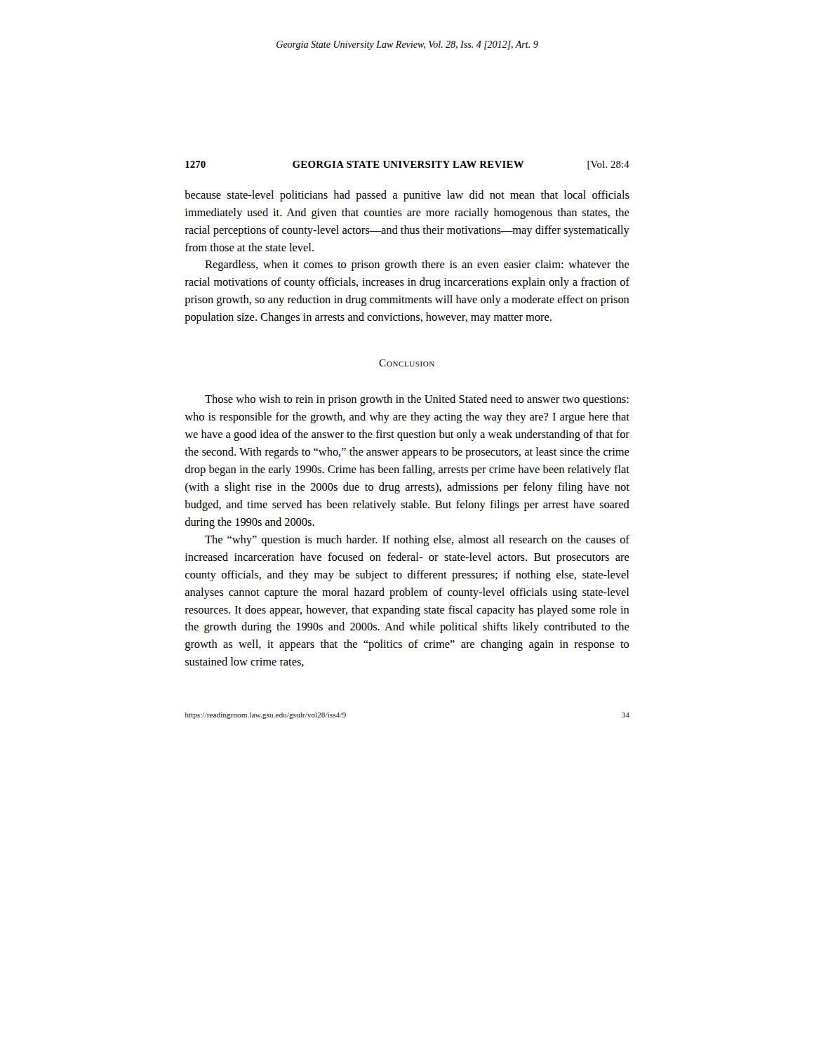Georgia State University Law Review, Vol. 28, Iss. 4 [2012], Art. 9
1270 GEORGIA STATE UNIVERSITY LAW REVIEW [Vol. 28:4
because state-level politicians had passed a punitive law did not mean that local officials immediately used it. And given that counties are more racially homogenous than states, the racial perceptions of county-level actors—and thus their motivations—may differ systematically from those at the state level.
Regardless, when it comes to prison growth there is an even easier claim: whatever the racial motivations of county officials, increases in drug incarcerations explain only a fraction of prison growth, so any reduction in drug commitments will have only a moderate effect on prison population size. Changes in arrests and convictions, however, may matter more.
Conclusion
Those who wish to rein in prison growth in the United Stated need to answer two questions: who is responsible for the growth, and why are they acting the way they are? I argue here that we have a good idea of the answer to the first question but only a weak understanding of that for the second. With regards to “who,” the answer appears to be prosecutors, at least since the crime drop began in the early 1990s. Crime has been falling, arrests per crime have been relatively flat (with a slight rise in the 2000s due to drug arrests), admissions per felony filing have not budged, and time served has been relatively stable. But felony filings per arrest have soared during the 1990s and 2000s.
The “why” question is much harder. If nothing else, almost all research on the causes of increased incarceration have focused on federal- or state-level actors. But prosecutors are county officials, and they may be subject to different pressures; if nothing else, state-level analyses cannot capture the moral hazard problem of county-level officials using state-level resources. It does appear, however, that expanding state fiscal capacity has played some role in the growth during the 1990s and 2000s. And while political shifts likely contributed to the growth as well, it appears that the “politics of crime” are changing again in response to sustained low crime rates,
https://readingroom.law.gsu.edu/gsulr/vol28/iss4/9 34